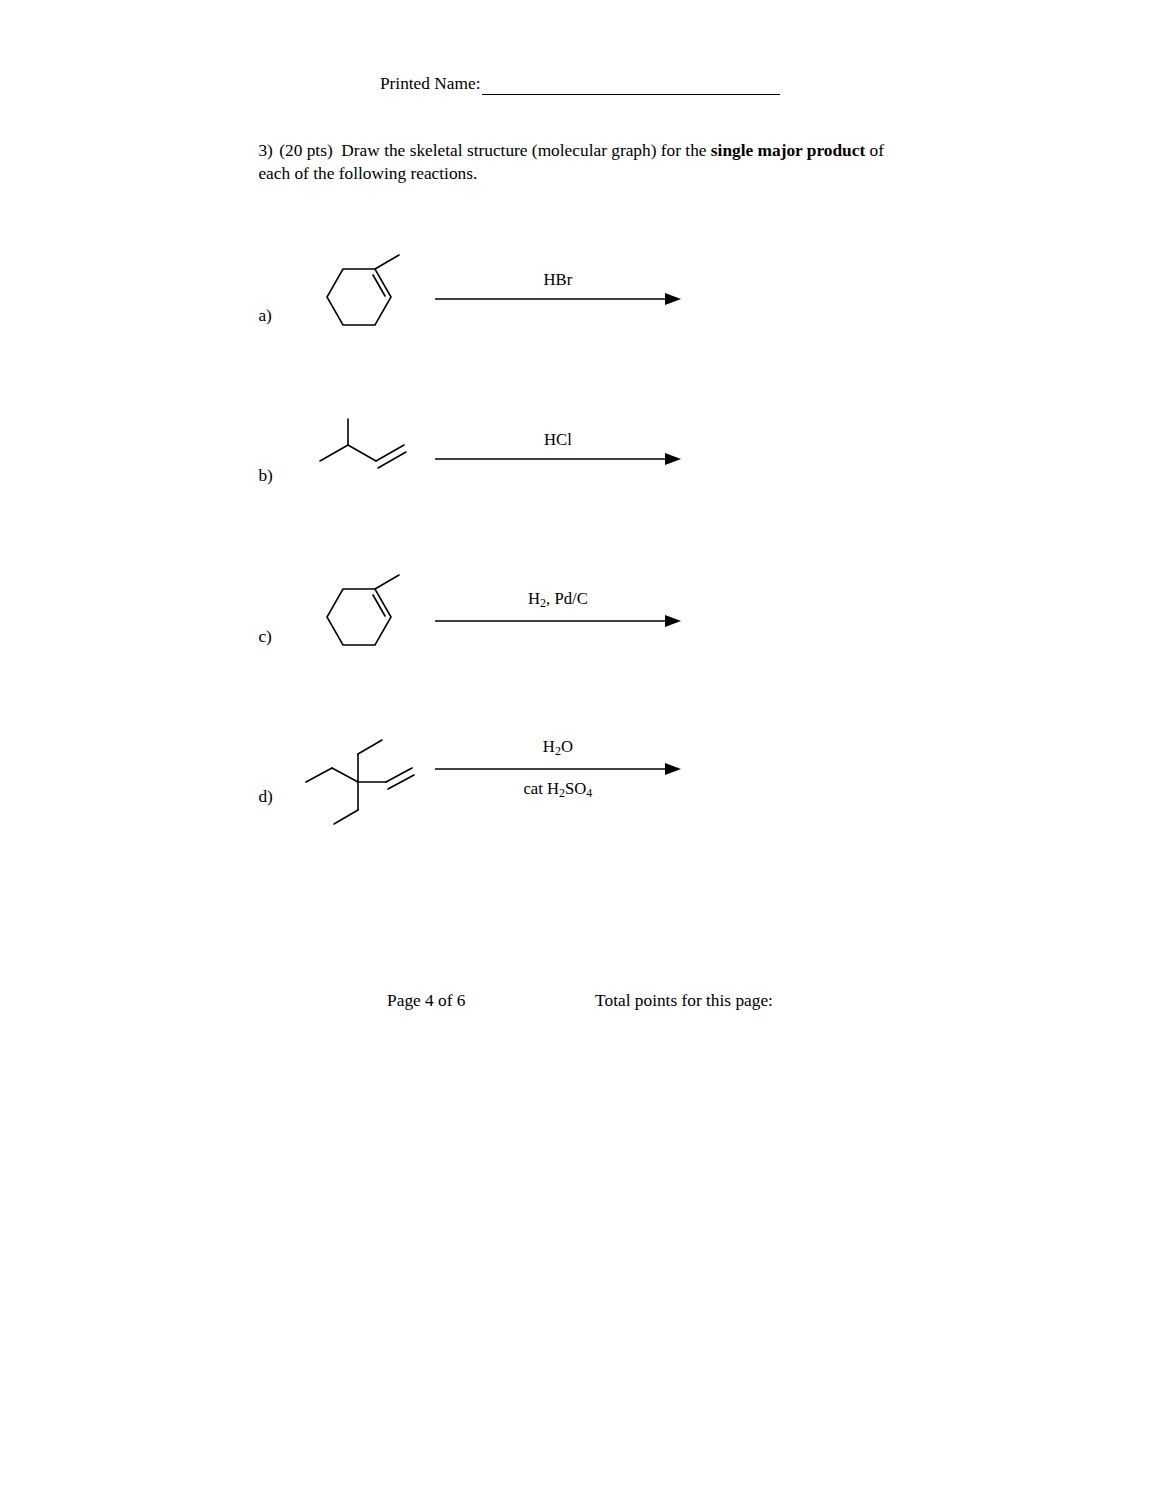Printed Name:
3) (20 pts) Draw the skeletal structure (molecular graph) for the single major product of each of the following reactions.
a)
HBr
b)
HCl
c)
H2, Pd/C
d)
H2O
cat H2SO4
Page 4 of 6 Total points for this page: